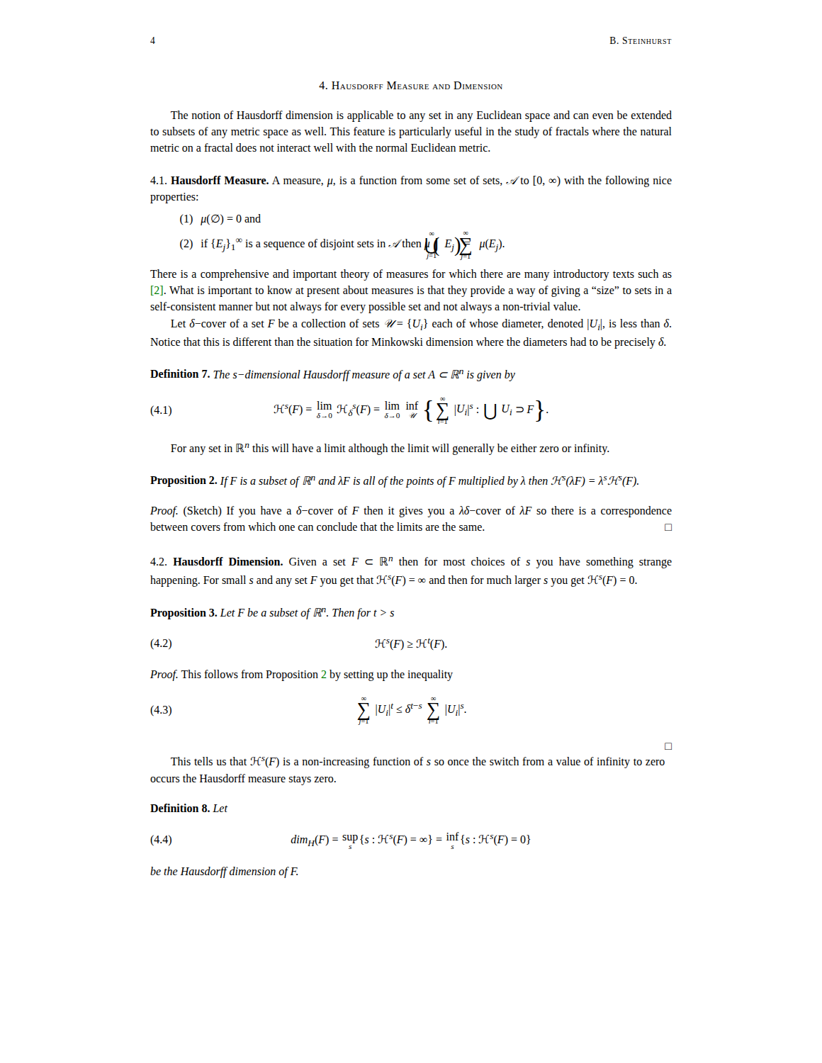4 B. Steinhurst
4. Hausdorff Measure and Dimension
The notion of Hausdorff dimension is applicable to any set in any Euclidean space and can even be extended to subsets of any metric space as well. This feature is particularly useful in the study of fractals where the natural metric on a fractal does not interact well with the normal Euclidean metric.
4.1. Hausdorff Measure. A measure, μ, is a function from some set of sets, 𝒜 to [0, ∞) with the following nice properties:
(1) μ(∅) = 0 and
(2) if {Ej}1∞ is a sequence of disjoint sets in 𝒜 then μ (∞⋃j=1 Ej) = ∞∑j=1 μ(Ej).
There is a comprehensive and important theory of measures for which there are many introductory texts such as 2. What is important to know at present about measures is that they provide a way of giving a “size” to sets in a self-consistent manner but not always for every possible set and not always a non-trivial value.
Let δ−cover of a set F be a collection of sets 𝒰 = {Ui} each of whose diameter, denoted |Ui|, is less than δ. Notice that this is different than the situation for Minkowski dimension where the diameters had to be precisely δ.
Definition 7. The s−dimensional Hausdorff measure of a set A ⊂ ℝn is given by
(4.1) ℋs(F) = lim δ→0 ℋδs(F) = lim δ→0 inf 𝒰 {∞∑i=1 |Ui|s : ⋃ Ui ⊃ F}.
For any set in ℝn this will have a limit although the limit will generally be either zero or infinity.
Proposition 2. If F is a subset of ℝn and λF is all of the points of F multiplied by λ then ℋs(λF) = λsℋs(F).
Proof. (Sketch) If you have a δ−cover of F then it gives you a λδ−cover of λF so there is a correspondence between covers from which one can conclude that the limits are the same. □
4.2. Hausdorff Dimension. Given a set F ⊂ ℝn then for most choices of s you have something strange happening. For small s and any set F you get that ℋs(F) = ∞ and then for much larger s you get ℋs(F) = 0.
Proposition 3. Let F be a subset of ℝn. Then for t > s
(4.2) ℋs(F) ≥ ℋt(F).
Proof. This follows from Proposition 2 by setting up the inequality
(4.3) ∞∑j=1 |Ui|t ≤ δt−s ∞∑i=1 |Ui|s.
□
This tells us that ℋs(F) is a non-increasing function of s so once the switch from a value of infinity to zero occurs the Hausdorff measure stays zero.
Definition 8. Let
(4.4) dimH(F) = sup s{s : ℋs(F) = ∞} = inf s{s : ℋs(F) = 0}
be the Hausdorff dimension of F.